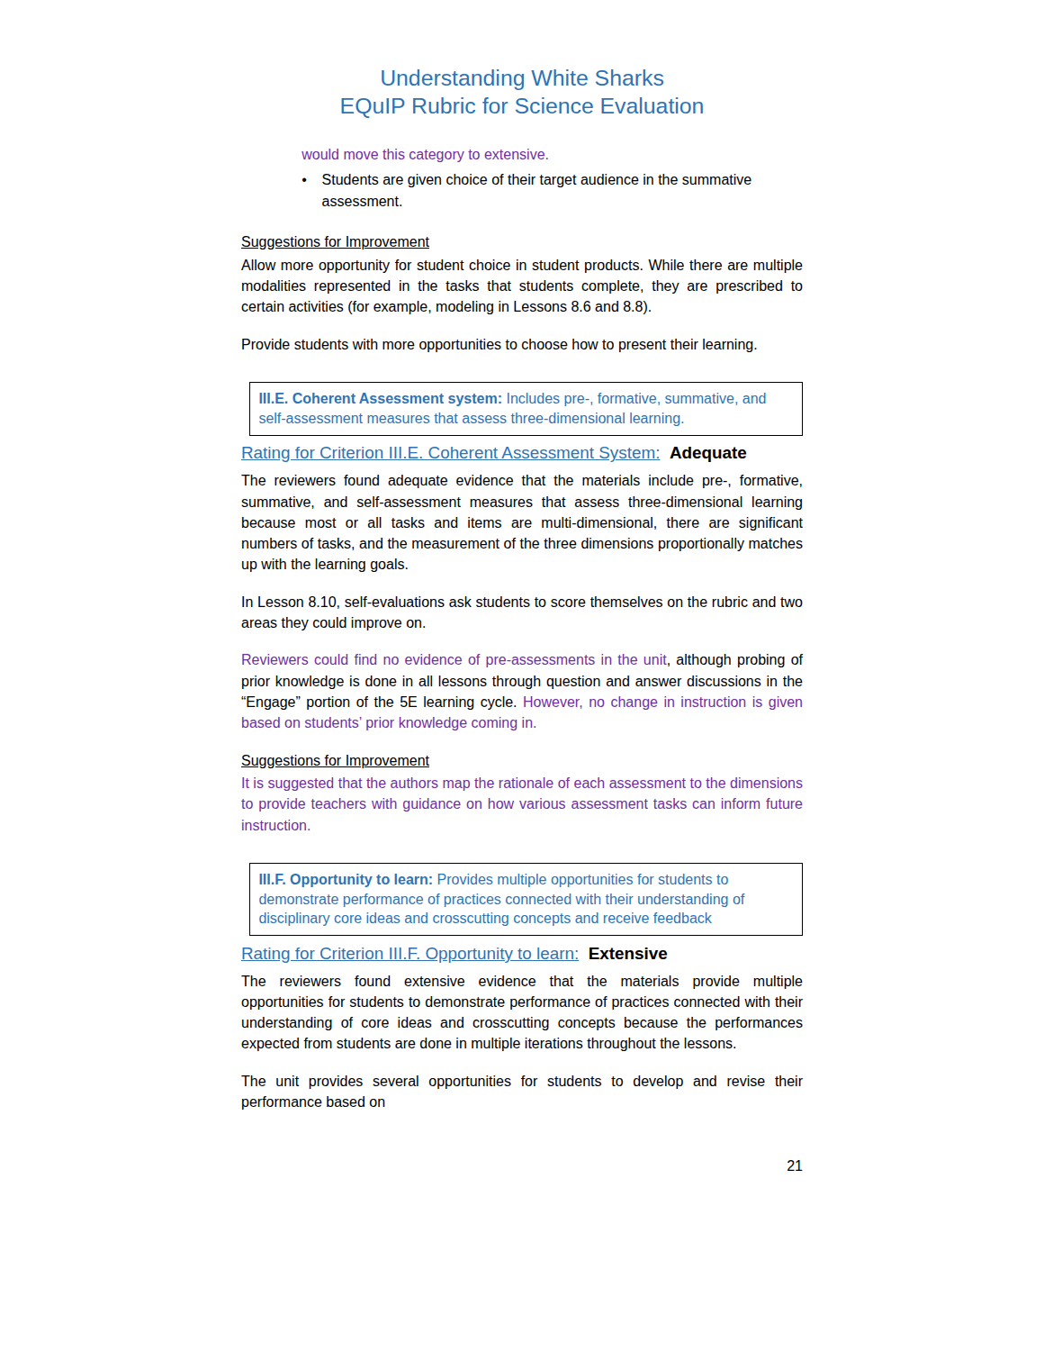Understanding White Sharks EQuIP Rubric for Science Evaluation
would move this category to extensive.
Students are given choice of their target audience in the summative assessment.
Suggestions for Improvement
Allow more opportunity for student choice in student products. While there are multiple modalities represented in the tasks that students complete, they are prescribed to certain activities (for example, modeling in Lessons 8.6 and 8.8).
Provide students with more opportunities to choose how to present their learning.
III.E. Coherent Assessment system: Includes pre-, formative, summative, and self-assessment measures that assess three-dimensional learning.
Rating for Criterion III.E. Coherent Assessment System: Adequate
The reviewers found adequate evidence that the materials include pre-, formative, summative, and self-assessment measures that assess three-dimensional learning because most or all tasks and items are multi-dimensional, there are significant numbers of tasks, and the measurement of the three dimensions proportionally matches up with the learning goals.
In Lesson 8.10, self-evaluations ask students to score themselves on the rubric and two areas they could improve on.
Reviewers could find no evidence of pre-assessments in the unit, although probing of prior knowledge is done in all lessons through question and answer discussions in the “Engage” portion of the 5E learning cycle. However, no change in instruction is given based on students’ prior knowledge coming in.
Suggestions for Improvement
It is suggested that the authors map the rationale of each assessment to the dimensions to provide teachers with guidance on how various assessment tasks can inform future instruction.
III.F. Opportunity to learn: Provides multiple opportunities for students to demonstrate performance of practices connected with their understanding of disciplinary core ideas and crosscutting concepts and receive feedback
Rating for Criterion III.F. Opportunity to learn: Extensive
The reviewers found extensive evidence that the materials provide multiple opportunities for students to demonstrate performance of practices connected with their understanding of core ideas and crosscutting concepts because the performances expected from students are done in multiple iterations throughout the lessons.
The unit provides several opportunities for students to develop and revise their performance based on
21